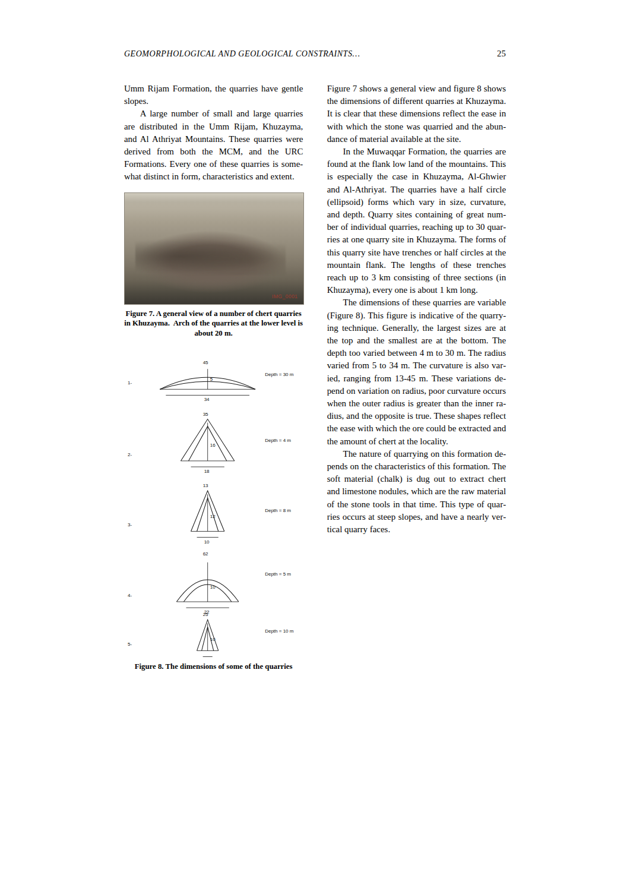Geomorphological and Geological Constraints… 25
Umm Rijam Formation, the quarries have gentle slopes.
A large number of small and large quarries are distributed in the Umm Rijam, Khuzayma, and Al Athriyat Mountains. These quarries were derived from both the MCM, and the URC Formations. Every one of these quarries is somewhat distinct in form, characteristics and extent.
IMG_0001
Figure 7. A general view of a number of chert quarries in Khuzayma. Arch of the quarries at the lower level is about 20 m.
1- 45 5 34 Depth = 30 m 2- 35 16 18 Depth = 4 m 3- 13 12 10 Depth = 8 m 4- 62 10 22 Depth = 5 m 5- 25 10 5 Depth = 10 m
Figure 8. The dimensions of some of the quarries
Figure 7 shows a general view and figure 8 shows the dimensions of different quarries at Khuzayma. It is clear that these dimensions reflect the ease in with which the stone was quarried and the abundance of material available at the site.
In the Muwaqqar Formation, the quarries are found at the flank low land of the mountains. This is especially the case in Khuzayma, Al-Ghwier and Al-Athriyat. The quarries have a half circle (ellipsoid) forms which vary in size, curvature, and depth. Quarry sites containing of great number of individual quarries, reaching up to 30 quarries at one quarry site in Khuzayma. The forms of this quarry site have trenches or half circles at the mountain flank. The lengths of these trenches reach up to 3 km consisting of three sections (in Khuzayma), every one is about 1 km long.
The dimensions of these quarries are variable (Figure 8). This figure is indicative of the quarrying technique. Generally, the largest sizes are at the top and the smallest are at the bottom. The depth too varied between 4 m to 30 m. The radius varied from 5 to 34 m. The curvature is also varied, ranging from 13-45 m. These variations depend on variation on radius, poor curvature occurs when the outer radius is greater than the inner radius, and the opposite is true. These shapes reflect the ease with which the ore could be extracted and the amount of chert at the locality.
The nature of quarrying on this formation depends on the characteristics of this formation. The soft material (chalk) is dug out to extract chert and limestone nodules, which are the raw material of the stone tools in that time. This type of quarries occurs at steep slopes, and have a nearly vertical quarry faces.